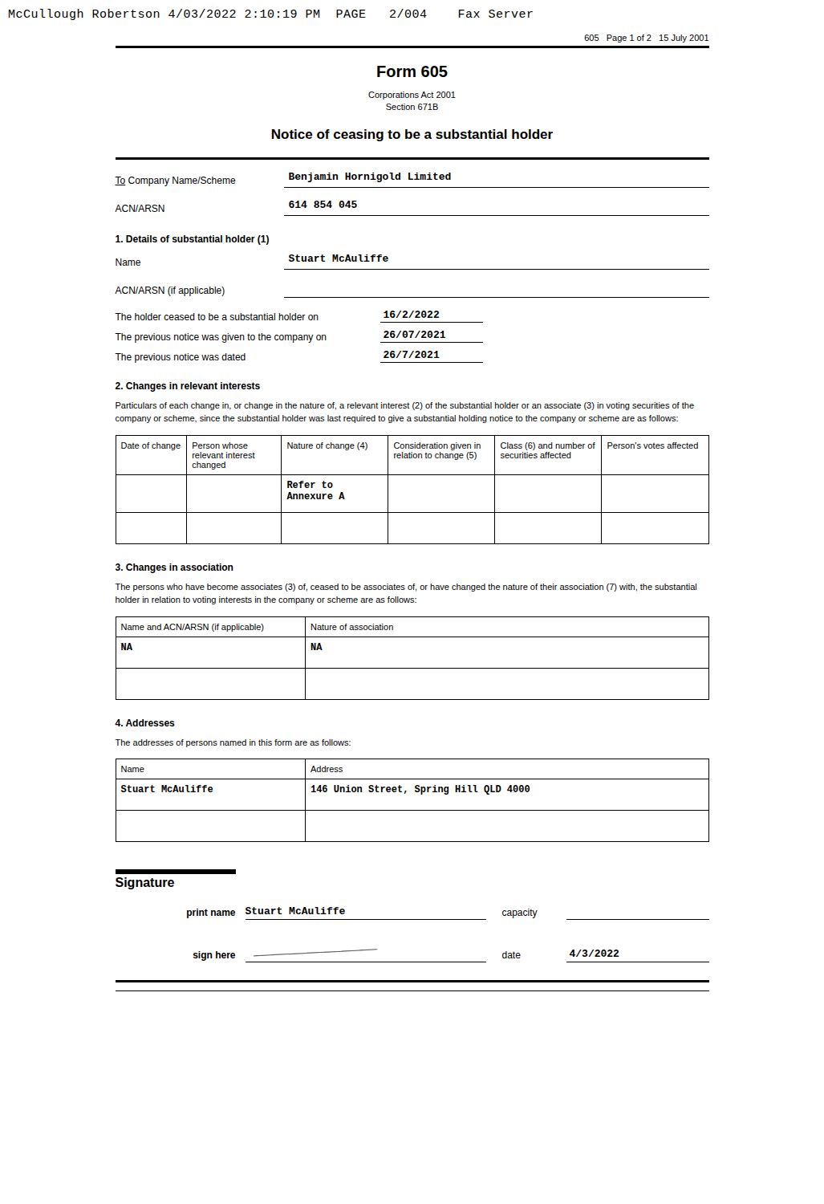McCullough Robertson 4/03/2022 2:10:19 PM PAGE 2/004 Fax Server
605 Page 1 of 2 15 July 2001
Form 605
Corporations Act 2001
Section 671B
Notice of ceasing to be a substantial holder
To Company Name/Scheme
Benjamin Hornigold Limited
ACN/ARSN
614 854 045
1. Details of substantial holder (1)
Name
Stuart McAuliffe
ACN/ARSN (if applicable)
The holder ceased to be a substantial holder on
16/2/2022
The previous notice was given to the company on
26/07/2021
The previous notice was dated
26/7/2021
2. Changes in relevant interests
Particulars of each change in, or change in the nature of, a relevant interest (2) of the substantial holder or an associate (3) in voting securities of the company or scheme, since the substantial holder was last required to give a substantial holding notice to the company or scheme are as follows:
| Date of change | Person whose relevant interest changed | Nature of change (4) | Consideration given in relation to change (5) | Class (6) and number of securities affected | Person's votes affected |
| --- | --- | --- | --- | --- | --- |
| | | Refer to Annexure A | | | |
3. Changes in association
The persons who have become associates (3) of, ceased to be associates of, or have changed the nature of their association (7) with, the substantial holder in relation to voting interests in the company or scheme are as follows:
| Name and ACN/ARSN (if applicable) | Nature of association |
| --- | --- |
| NA | NA |
4. Addresses
The addresses of persons named in this form are as follows:
| Name | Address |
| --- | --- |
| Stuart McAuliffe | 146 Union Street, Spring Hill QLD 4000 |
Signature
print name
Stuart McAuliffe
capacity
sign here
———————
date
4/3/2022